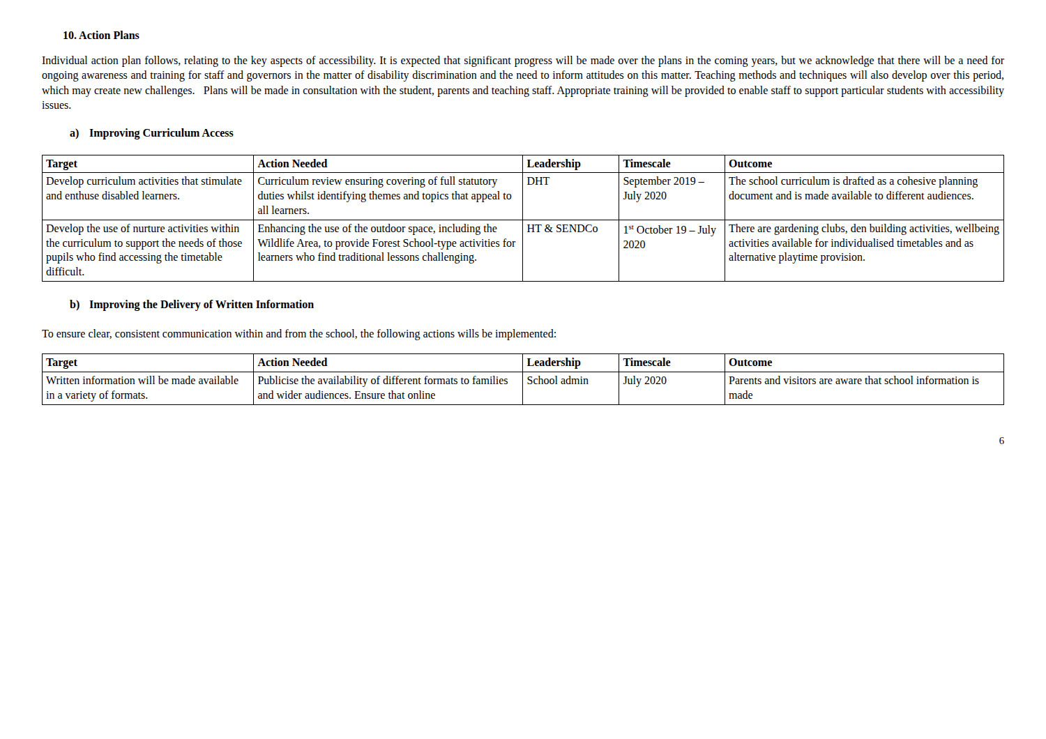10. Action Plans
Individual action plan follows, relating to the key aspects of accessibility. It is expected that significant progress will be made over the plans in the coming years, but we acknowledge that there will be a need for ongoing awareness and training for staff and governors in the matter of disability discrimination and the need to inform attitudes on this matter. Teaching methods and techniques will also develop over this period, which may create new challenges. Plans will be made in consultation with the student, parents and teaching staff. Appropriate training will be provided to enable staff to support particular students with accessibility issues.
a) Improving Curriculum Access
| Target | Action Needed | Leadership | Timescale | Outcome |
| --- | --- | --- | --- | --- |
| Develop curriculum activities that stimulate and enthuse disabled learners. | Curriculum review ensuring covering of full statutory duties whilst identifying themes and topics that appeal to all learners. | DHT | September 2019 – July 2020 | The school curriculum is drafted as a cohesive planning document and is made available to different audiences. |
| Develop the use of nurture activities within the curriculum to support the needs of those pupils who find accessing the timetable difficult. | Enhancing the use of the outdoor space, including the Wildlife Area, to provide Forest School-type activities for learners who find traditional lessons challenging. | HT & SENDCo | 1 st October 19 – July 2020 | There are gardening clubs, den building activities, wellbeing activities available for individualised timetables and as alternative playtime provision. |
b) Improving the Delivery of Written Information
To ensure clear, consistent communication within and from the school, the following actions wills be implemented:
| Target | Action Needed | Leadership | Timescale | Outcome |
| --- | --- | --- | --- | --- |
| Written information will be made available in a variety of formats. | Publicise the availability of different formats to families and wider audiences. Ensure that online | School admin | July 2020 | Parents and visitors are aware that school information is made |
6